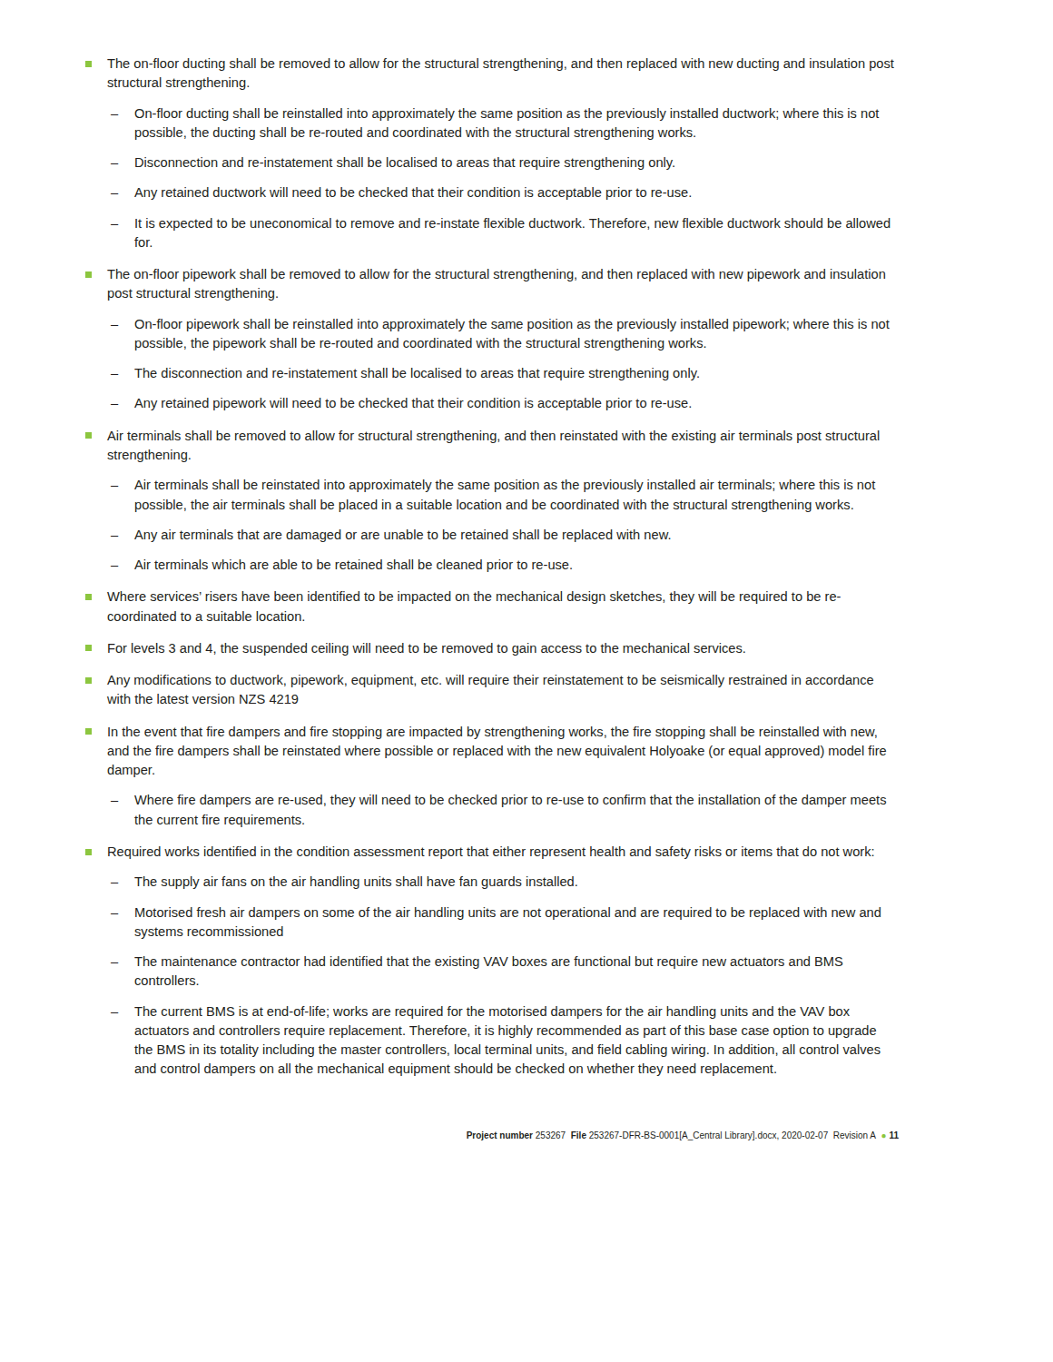The on-floor ducting shall be removed to allow for the structural strengthening, and then replaced with new ducting and insulation post structural strengthening.
On-floor ducting shall be reinstalled into approximately the same position as the previously installed ductwork; where this is not possible, the ducting shall be re-routed and coordinated with the structural strengthening works.
Disconnection and re-instatement shall be localised to areas that require strengthening only.
Any retained ductwork will need to be checked that their condition is acceptable prior to re-use.
It is expected to be uneconomical to remove and re-instate flexible ductwork. Therefore, new flexible ductwork should be allowed for.
The on-floor pipework shall be removed to allow for the structural strengthening, and then replaced with new pipework and insulation post structural strengthening.
On-floor pipework shall be reinstalled into approximately the same position as the previously installed pipework; where this is not possible, the pipework shall be re-routed and coordinated with the structural strengthening works.
The disconnection and re-instatement shall be localised to areas that require strengthening only.
Any retained pipework will need to be checked that their condition is acceptable prior to re-use.
Air terminals shall be removed to allow for structural strengthening, and then reinstated with the existing air terminals post structural strengthening.
Air terminals shall be reinstated into approximately the same position as the previously installed air terminals; where this is not possible, the air terminals shall be placed in a suitable location and be coordinated with the structural strengthening works.
Any air terminals that are damaged or are unable to be retained shall be replaced with new.
Air terminals which are able to be retained shall be cleaned prior to re-use.
Where services’ risers have been identified to be impacted on the mechanical design sketches, they will be required to be re-coordinated to a suitable location.
For levels 3 and 4, the suspended ceiling will need to be removed to gain access to the mechanical services.
Any modifications to ductwork, pipework, equipment, etc. will require their reinstatement to be seismically restrained in accordance with the latest version NZS 4219
In the event that fire dampers and fire stopping are impacted by strengthening works, the fire stopping shall be reinstalled with new, and the fire dampers shall be reinstated where possible or replaced with the new equivalent Holyoake (or equal approved) model fire damper.
Where fire dampers are re-used, they will need to be checked prior to re-use to confirm that the installation of the damper meets the current fire requirements.
Required works identified in the condition assessment report that either represent health and safety risks or items that do not work:
The supply air fans on the air handling units shall have fan guards installed.
Motorised fresh air dampers on some of the air handling units are not operational and are required to be replaced with new and systems recommissioned
The maintenance contractor had identified that the existing VAV boxes are functional but require new actuators and BMS controllers.
The current BMS is at end-of-life; works are required for the motorised dampers for the air handling units and the VAV box actuators and controllers require replacement. Therefore, it is highly recommended as part of this base case option to upgrade the BMS in its totality including the master controllers, local terminal units, and field cabling wiring. In addition, all control valves and control dampers on all the mechanical equipment should be checked on whether they need replacement.
Project number 253267 File 253267-DFR-BS-0001[A_Central Library].docx, 2020-02-07 Revision A ● 11